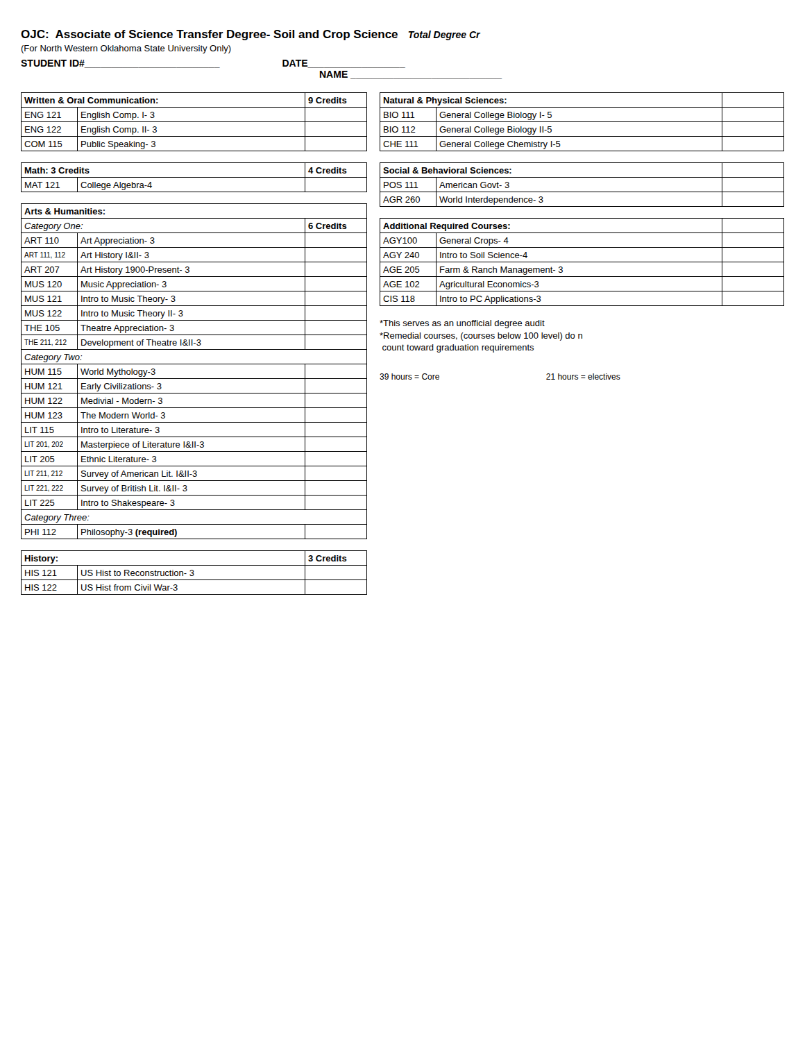OJC: Associate of Science Transfer Degree- Soil and Crop Science Total Degree Cr
(For North Western Oklahoma State University Only)
STUDENT ID#_________________________ DATE__________________
NAME ____________________________
| / Written & Oral Communication: / 9 Credits / / ENG 121 / English Comp. I- 3 / / / ENG 122 / English Comp. II- 3 / / / COM 115 / Public Speaking- 3 / / / Math: 3 Credits / 4 Credits / / MAT 121 / College Algebra-4 / / / Arts & Humanities: / / Category One: / 6 Credits / / ART 110 / Art Appreciation- 3 / / / ART 111, 112 / Art History I&II- 3 / / / ART 207 / Art History 1900-Present- 3 / / / MUS 120 / Music Appreciation- 3 / / / MUS 121 / Intro to Music Theory- 3 / / / MUS 122 / Intro to Music Theory II- 3 / / / THE 105 / Theatre Appreciation- 3 / / / THE 211, 212 / Development of Theatre I&II-3 / / / Category Two: / / HUM 115 / World Mythology-3 / / / HUM 121 / Early Civilizations- 3 / / / HUM 122 / Medivial - Modern- 3 / / / HUM 123 / The Modern World- 3 / / / LIT 115 / Intro to Literature- 3 / / / LIT 201, 202 / Masterpiece of Literature I&II-3 / / / LIT 205 / Ethnic Literature- 3 / / / LIT 211, 212 / Survey of American Lit. I&II-3 / / / LIT 221, 222 / Survey of British Lit. I&II- 3 / / / LIT 225 / Intro to Shakespeare- 3 / / / Category Three: / / PHI 112 / Philosophy-3 (required) / / / History: / 3 Credits / / HIS 121 / US Hist to Reconstruction- 3 / / / HIS 122 / US Hist from Civil War-3 / / | / Natural & Physical Sciences: / / / BIO 111 / General College Biology I- 5 / / / BIO 112 / General College Biology II-5 / / / CHE 111 / General College Chemistry I-5 / / / Social & Behavioral Sciences: / / / POS 111 / American Govt- 3 / / / AGR 260 / World Interdependence- 3 / / / Additional Required Courses: / / / AGY100 / General Crops- 4 / / / AGY 240 / Intro to Soil Science-4 / / / AGE 205 / Farm & Ranch Management- 3 / / / AGE 102 / Agricultural Economics-3 / / / CIS 118 / Intro to PC Applications-3 / / *This serves as an unofficial degree audit *Remedial courses, (courses below 100 level) do n count toward graduation requirements 39 hours = Core 21 hours = electives |